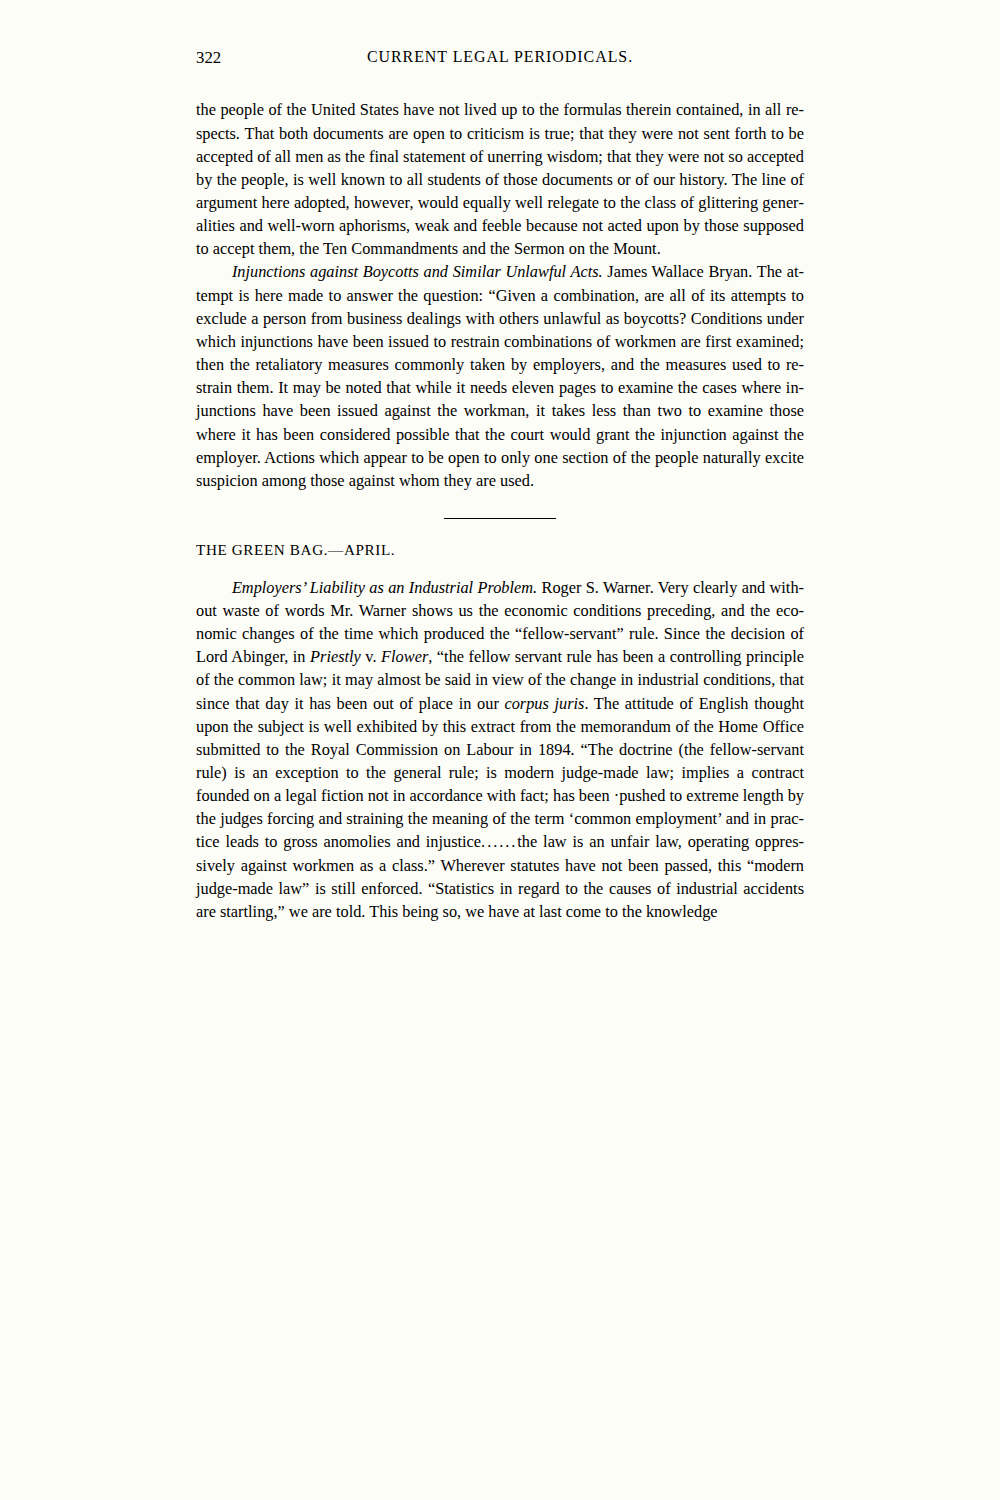322
Current Legal Periodicals.
the people of the United States have not lived up to the formulas therein contained, in all respects. That both documents are open to criticism is true; that they were not sent forth to be accepted of all men as the final statement of unerring wisdom; that they were not so accepted by the people, is well known to all students of those documents or of our history. The line of argument here adopted, however, would equally well relegate to the class of glittering generalities and well-worn aphorisms, weak and feeble because not acted upon by those supposed to accept them, the Ten Commandments and the Sermon on the Mount.
Injunctions against Boycotts and Similar Unlawful Acts. James Wallace Bryan. The attempt is here made to answer the question: “Given a combination, are all of its attempts to exclude a person from business dealings with others unlawful as boycotts? Conditions under which injunctions have been issued to restrain combinations of workmen are first examined; then the retaliatory measures commonly taken by employers, and the measures used to restrain them. It may be noted that while it needs eleven pages to examine the cases where injunctions have been issued against the workman, it takes less than two to examine those where it has been considered possible that the court would grant the injunction against the employer. Actions which appear to be open to only one section of the people naturally excite suspicion among those against whom they are used.
The Green Bag.—April.
Employers’ Liability as an Industrial Problem. Roger S. Warner. Very clearly and without waste of words Mr. Warner shows us the economic conditions preceding, and the economic changes of the time which produced the “fellow-servant” rule. Since the decision of Lord Abinger, in Priestly v. Flower, “the fellow servant rule has been a controlling principle of the common law; it may almost be said in view of the change in industrial conditions, that since that day it has been out of place in our corpus juris. The attitude of English thought upon the subject is well exhibited by this extract from the memorandum of the Home Office submitted to the Royal Commission on Labour in 1894. “The doctrine (the fellow-servant rule) is an exception to the general rule; is modern judge-made law; implies a contract founded on a legal fiction not in accordance with fact; has been ·pushed to extreme length by the judges forcing and straining the meaning of the term ‘common employment’ and in practice leads to gross anomolies and injustice...... the law is an unfair law, operating oppressively against workmen as a class.” Wherever statutes have not been passed, this “modern judge-made law” is still enforced. “Statistics in regard to the causes of industrial accidents are startling,” we are told. This being so, we have at last come to the knowledge